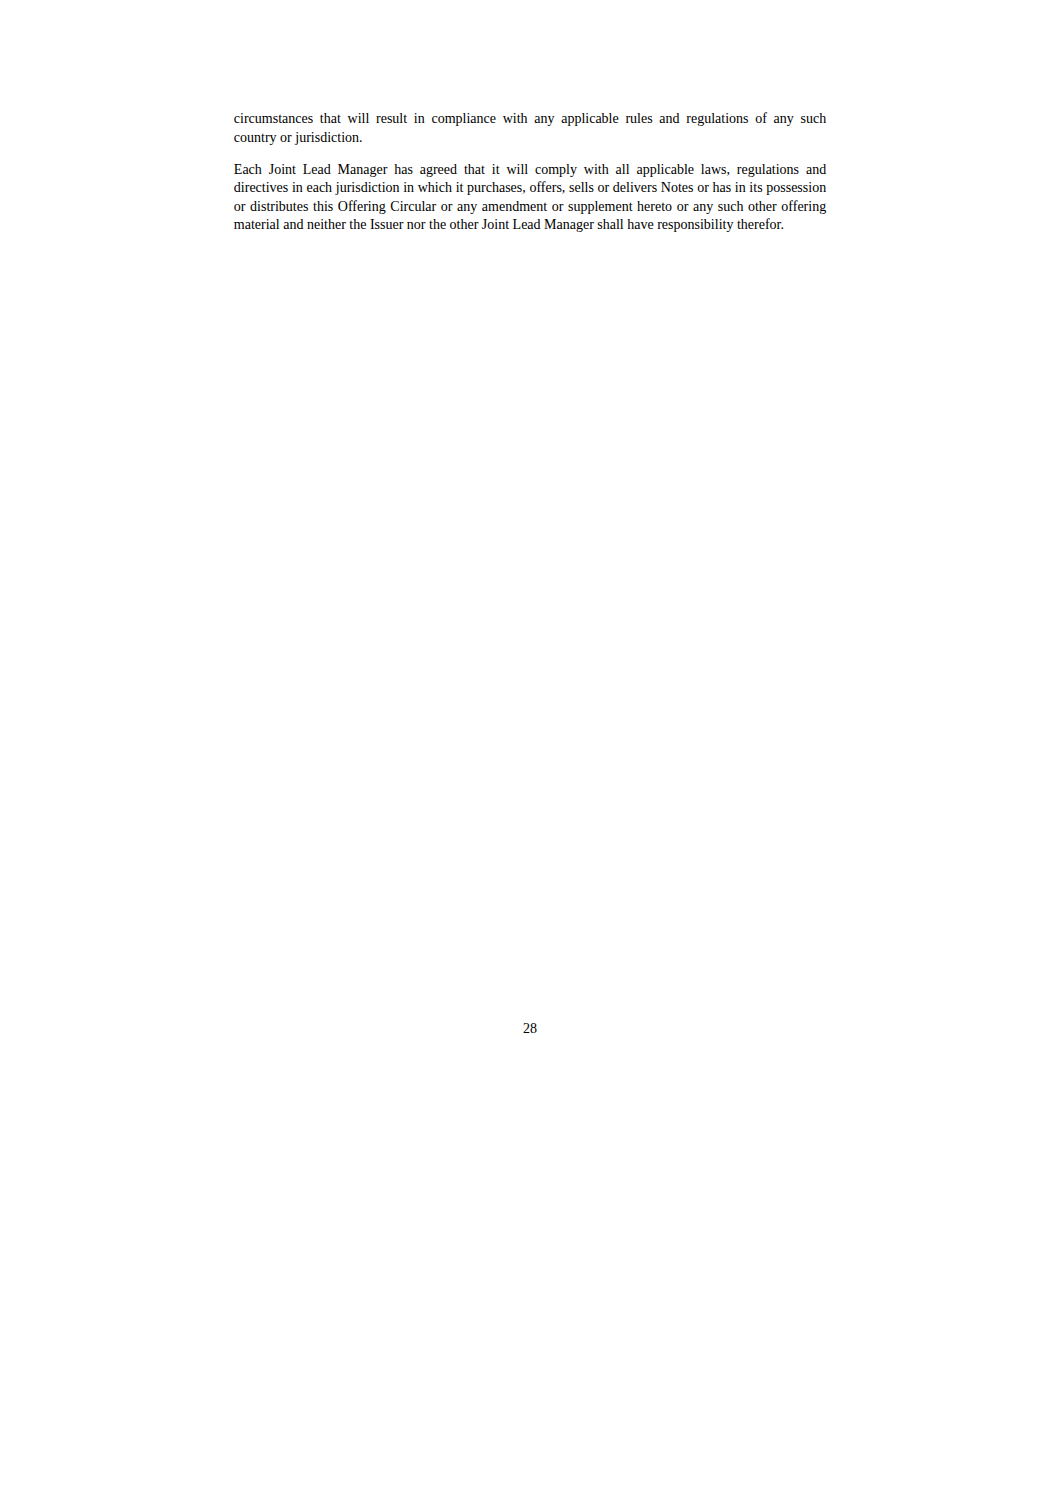circumstances that will result in compliance with any applicable rules and regulations of any such country or jurisdiction.
Each Joint Lead Manager has agreed that it will comply with all applicable laws, regulations and directives in each jurisdiction in which it purchases, offers, sells or delivers Notes or has in its possession or distributes this Offering Circular or any amendment or supplement hereto or any such other offering material and neither the Issuer nor the other Joint Lead Manager shall have responsibility therefor.
28